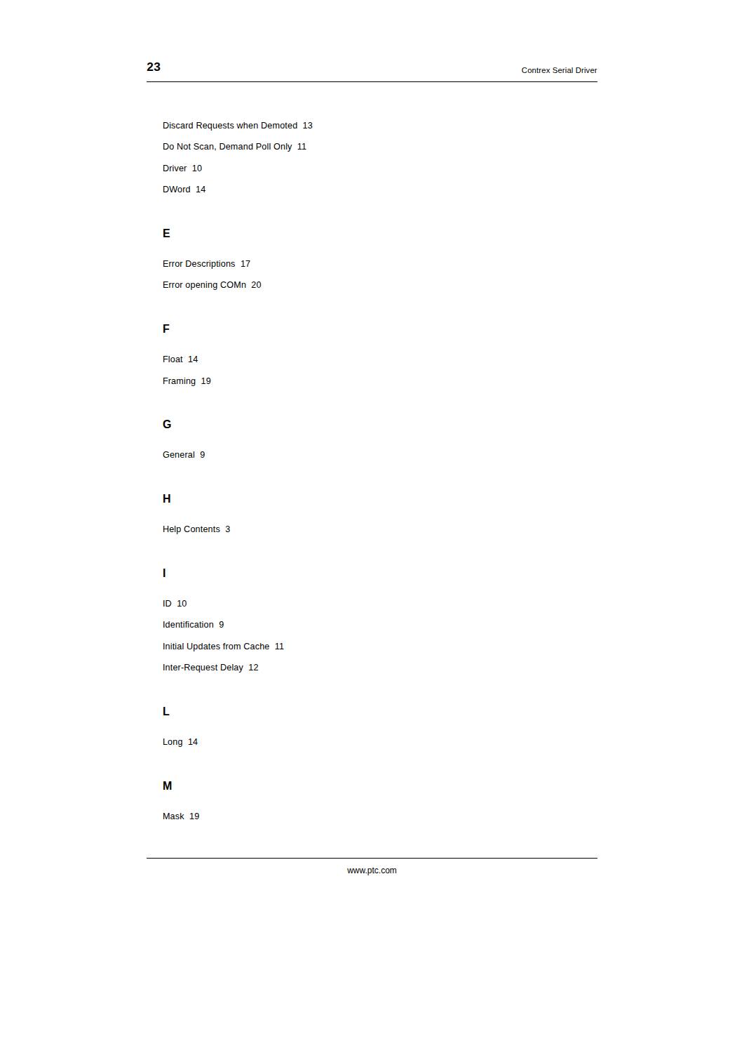23
Contrex Serial Driver
Discard Requests when Demoted 13
Do Not Scan, Demand Poll Only 11
Driver 10
DWord 14
E
Error Descriptions 17
Error opening COMn 20
F
Float 14
Framing 19
G
General 9
H
Help Contents 3
I
ID 10
Identification 9
Initial Updates from Cache 11
Inter-Request Delay 12
L
Long 14
M
Mask 19
www.ptc.com